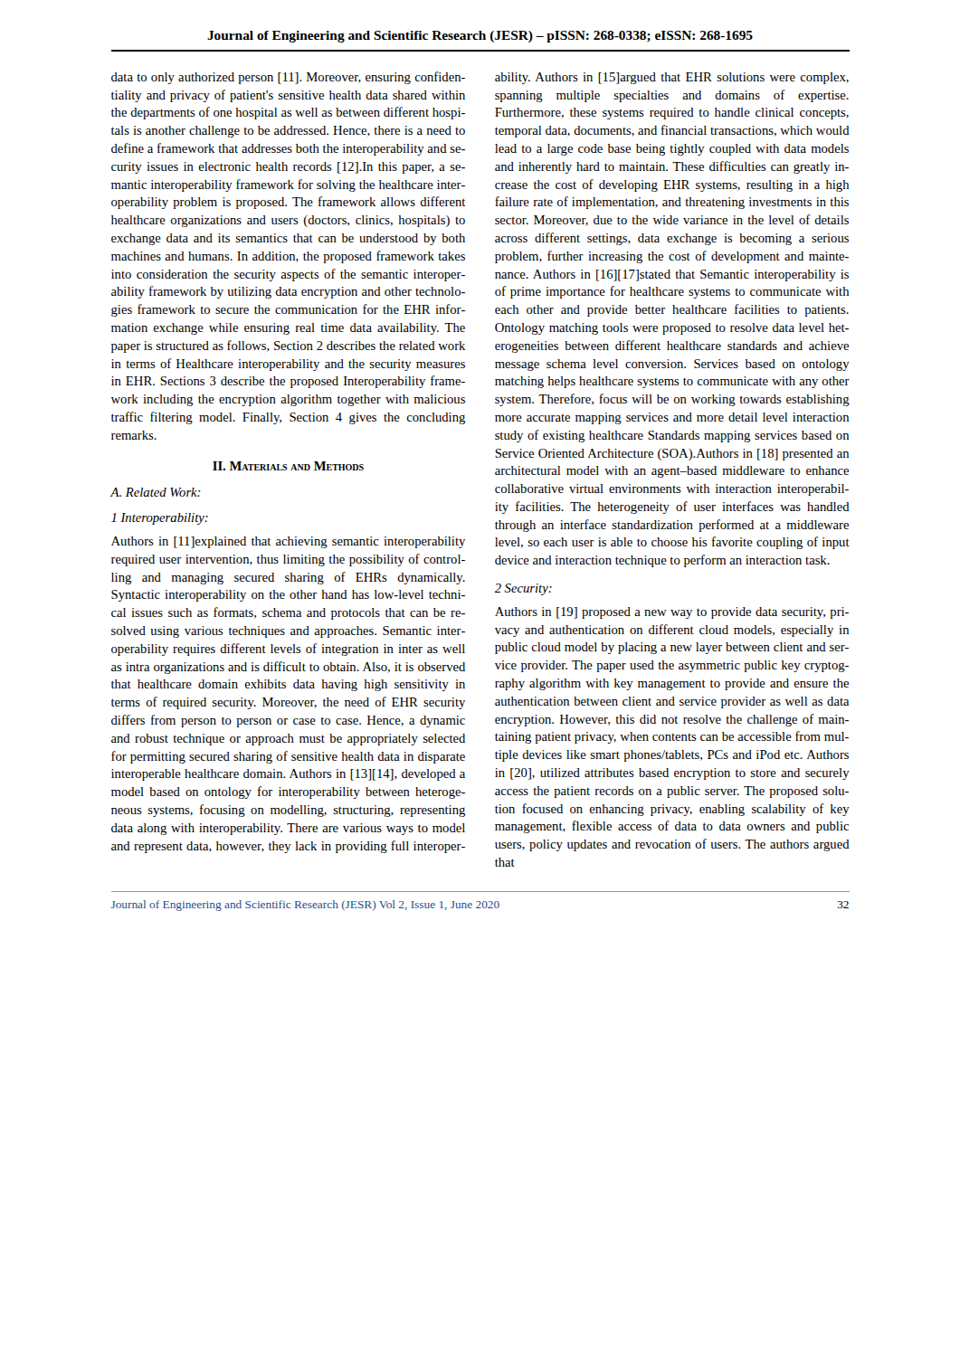Journal of Engineering and Scientific Research (JESR) – pISSN: 268-0338; eISSN: 268-1695
data to only authorized person [11]. Moreover, ensuring confidentiality and privacy of patient's sensitive health data shared within the departments of one hospital as well as between different hospitals is another challenge to be addressed. Hence, there is a need to define a framework that addresses both the interoperability and security issues in electronic health records [12].In this paper, a semantic interoperability framework for solving the healthcare interoperability problem is proposed. The framework allows different healthcare organizations and users (doctors, clinics, hospitals) to exchange data and its semantics that can be understood by both machines and humans. In addition, the proposed framework takes into consideration the security aspects of the semantic interoperability framework by utilizing data encryption and other technologies framework to secure the communication for the EHR information exchange while ensuring real time data availability. The paper is structured as follows, Section 2 describes the related work in terms of Healthcare interoperability and the security measures in EHR. Sections 3 describe the proposed Interoperability framework including the encryption algorithm together with malicious traffic filtering model. Finally, Section 4 gives the concluding remarks.
II. Materials and Methods
A. Related Work:
1 Interoperability:
Authors in [11]explained that achieving semantic interoperability required user intervention, thus limiting the possibility of controlling and managing secured sharing of EHRs dynamically. Syntactic interoperability on the other hand has low-level technical issues such as formats, schema and protocols that can be resolved using various techniques and approaches. Semantic interoperability requires different levels of integration in inter as well as intra organizations and is difficult to obtain. Also, it is observed that healthcare domain exhibits data having high sensitivity in terms of required security. Moreover, the need of EHR security differs from person to person or case to case. Hence, a dynamic and robust technique or approach must be appropriately selected for permitting secured sharing of sensitive health data in disparate interoperable healthcare domain. Authors in [13][14], developed a model based on ontology for interoperability between heterogeneous systems, focusing on modelling, structuring, representing data along with interoperability. There are various ways to model and represent data, however, they lack in providing full interoperability. Authors in [15]argued that EHR solutions were complex, spanning multiple specialties and domains of expertise. Furthermore, these systems required to handle clinical concepts, temporal data, documents, and financial transactions, which would lead to a large code base being tightly coupled with data models and inherently hard to maintain. These difficulties can greatly increase the cost of developing EHR systems, resulting in a high failure rate of implementation, and threatening investments in this sector. Moreover, due to the wide variance in the level of details across different settings, data exchange is becoming a serious problem, further increasing the cost of development and maintenance. Authors in [16][17]stated that Semantic interoperability is of prime importance for healthcare systems to communicate with each other and provide better healthcare facilities to patients. Ontology matching tools were proposed to resolve data level heterogeneities between different healthcare standards and achieve message schema level conversion. Services based on ontology matching helps healthcare systems to communicate with any other system. Therefore, focus will be on working towards establishing more accurate mapping services and more detail level interaction study of existing healthcare Standards mapping services based on Service Oriented Architecture (SOA).Authors in [18] presented an architectural model with an agent–based middleware to enhance collaborative virtual environments with interaction interoperability facilities. The heterogeneity of user interfaces was handled through an interface standardization performed at a middleware level, so each user is able to choose his favorite coupling of input device and interaction technique to perform an interaction task.
2 Security:
Authors in [19] proposed a new way to provide data security, privacy and authentication on different cloud models, especially in public cloud model by placing a new layer between client and service provider. The paper used the asymmetric public key cryptography algorithm with key management to provide and ensure the authentication between client and service provider as well as data encryption. However, this did not resolve the challenge of maintaining patient privacy, when contents can be accessible from multiple devices like smart phones/tablets, PCs and iPod etc. Authors in [20], utilized attributes based encryption to store and securely access the patient records on a public server. The proposed solution focused on enhancing privacy, enabling scalability of key management, flexible access of data to data owners and public users, policy updates and revocation of users. The authors argued that
Journal of Engineering and Scientific Research (JESR) Vol 2, Issue 1, June 2020 32